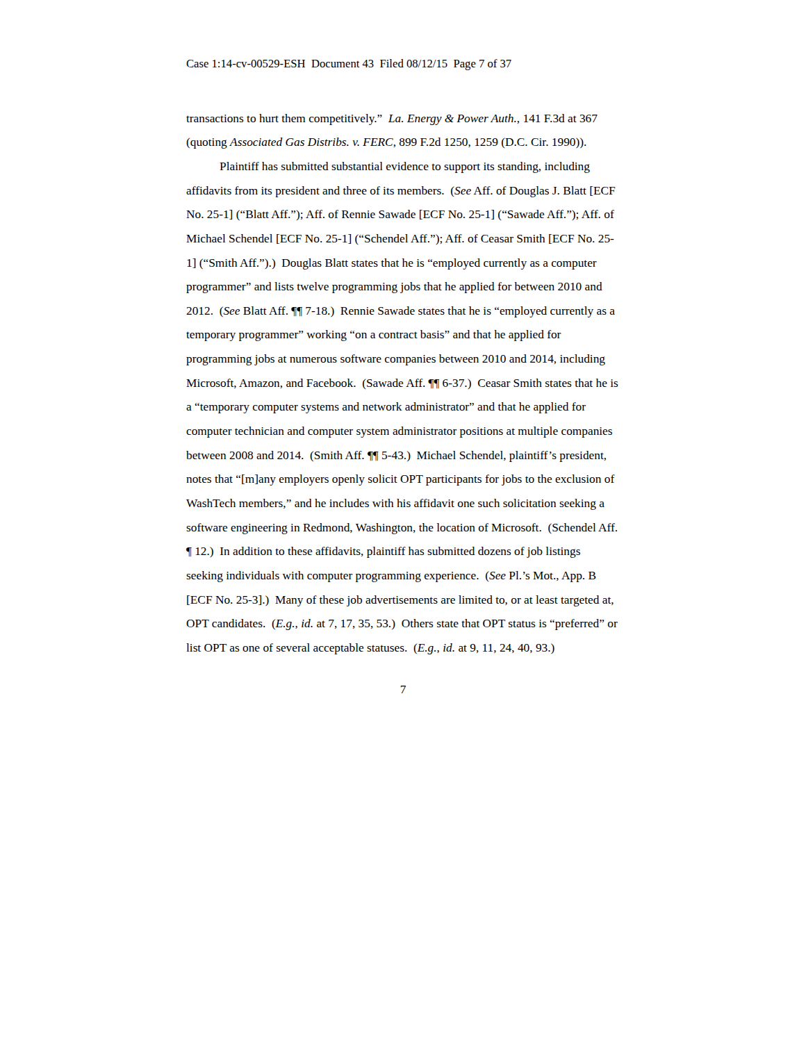Case 1:14-cv-00529-ESH Document 43 Filed 08/12/15 Page 7 of 37
transactions to hurt them competitively.” La. Energy & Power Auth., 141 F.3d at 367 (quoting Associated Gas Distribs. v. FERC, 899 F.2d 1250, 1259 (D.C. Cir. 1990)).
Plaintiff has submitted substantial evidence to support its standing, including affidavits from its president and three of its members. (See Aff. of Douglas J. Blatt [ECF No. 25-1] (“Blatt Aff.”); Aff. of Rennie Sawade [ECF No. 25-1] (“Sawade Aff.”); Aff. of Michael Schendel [ECF No. 25-1] (“Schendel Aff.”); Aff. of Ceasar Smith [ECF No. 25-1] (“Smith Aff.”).) Douglas Blatt states that he is “employed currently as a computer programmer” and lists twelve programming jobs that he applied for between 2010 and 2012. (See Blatt Aff. ¶¶ 7-18.) Rennie Sawade states that he is “employed currently as a temporary programmer” working “on a contract basis” and that he applied for programming jobs at numerous software companies between 2010 and 2014, including Microsoft, Amazon, and Facebook. (Sawade Aff. ¶¶ 6-37.) Ceasar Smith states that he is a “temporary computer systems and network administrator” and that he applied for computer technician and computer system administrator positions at multiple companies between 2008 and 2014. (Smith Aff. ¶¶ 5-43.) Michael Schendel, plaintiff’s president, notes that “[m]any employers openly solicit OPT participants for jobs to the exclusion of WashTech members,” and he includes with his affidavit one such solicitation seeking a software engineering in Redmond, Washington, the location of Microsoft. (Schendel Aff. ¶ 12.) In addition to these affidavits, plaintiff has submitted dozens of job listings seeking individuals with computer programming experience. (See Pl.’s Mot., App. B [ECF No. 25-3].) Many of these job advertisements are limited to, or at least targeted at, OPT candidates. (E.g., id. at 7, 17, 35, 53.) Others state that OPT status is “preferred” or list OPT as one of several acceptable statuses. (E.g., id. at 9, 11, 24, 40, 93.)
7